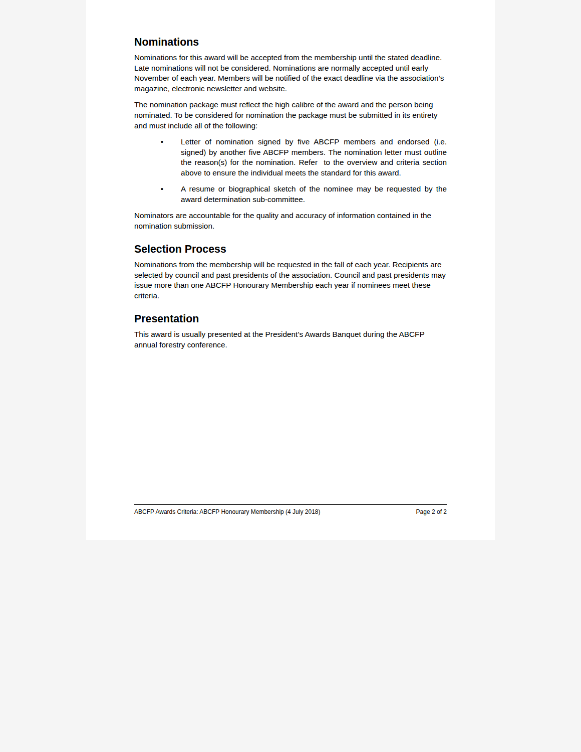Nominations
Nominations for this award will be accepted from the membership until the stated deadline. Late nominations will not be considered. Nominations are normally accepted until early November of each year. Members will be notified of the exact deadline via the association’s magazine, electronic newsletter and website.
The nomination package must reflect the high calibre of the award and the person being nominated. To be considered for nomination the package must be submitted in its entirety and must include all of the following:
Letter of nomination signed by five ABCFP members and endorsed (i.e. signed) by another five ABCFP members. The nomination letter must outline the reason(s) for the nomination. Refer to the overview and criteria section above to ensure the individual meets the standard for this award.
A resume or biographical sketch of the nominee may be requested by the award determination sub-committee.
Nominators are accountable for the quality and accuracy of information contained in the nomination submission.
Selection Process
Nominations from the membership will be requested in the fall of each year. Recipients are selected by council and past presidents of the association. Council and past presidents may issue more than one ABCFP Honourary Membership each year if nominees meet these criteria.
Presentation
This award is usually presented at the President’s Awards Banquet during the ABCFP annual forestry conference.
ABCFP Awards Criteria: ABCFP Honourary Membership (4 July 2018) Page 2 of 2